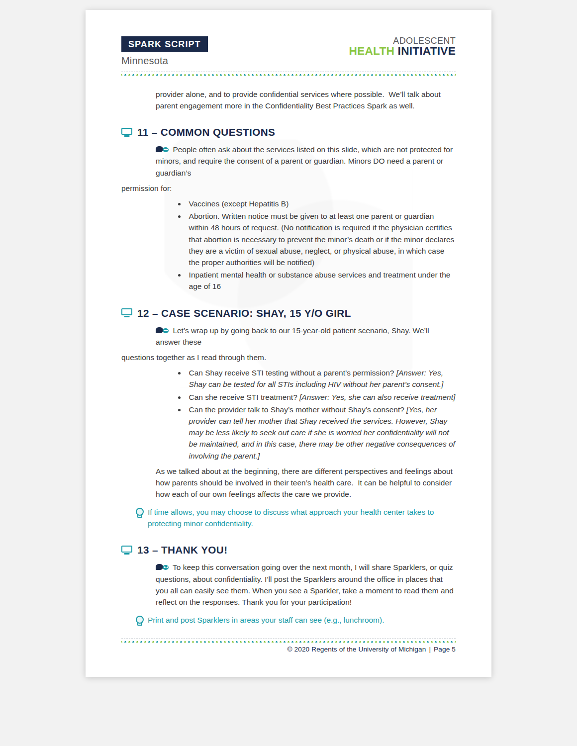SPARK SCRIPT
Minnesota
ADOLESCENT
HEALTH INITIATIVE
provider alone, and to provide confidential services where possible. We’ll talk about parent engagement more in the Confidentiality Best Practices Spark as well.
11 – COMMON QUESTIONS
People often ask about the services listed on this slide, which are not protected for minors, and require the consent of a parent or guardian. Minors DO need a parent or guardian’s
permission for:
Vaccines (except Hepatitis B)
Abortion. Written notice must be given to at least one parent or guardian within 48 hours of request. (No notification is required if the physician certifies that abortion is necessary to prevent the minor’s death or if the minor declares they are a victim of sexual abuse, neglect, or physical abuse, in which case the proper authorities will be notified)
Inpatient mental health or substance abuse services and treatment under the age of 16
12 – CASE SCENARIO: SHAY, 15 Y/O GIRL
Let’s wrap up by going back to our 15-year-old patient scenario, Shay. We’ll answer these
questions together as I read through them.
Can Shay receive STI testing without a parent’s permission? [Answer: Yes, Shay can be tested for all STIs including HIV without her parent’s consent.]
Can she receive STI treatment? [Answer: Yes, she can also receive treatment]
Can the provider talk to Shay’s mother without Shay’s consent? [Yes, her provider can tell her mother that Shay received the services. However, Shay may be less likely to seek out care if she is worried her confidentiality will not be maintained, and in this case, there may be other negative consequences of involving the parent.]
As we talked about at the beginning, there are different perspectives and feelings about how parents should be involved in their teen’s health care. It can be helpful to consider how each of our own feelings affects the care we provide.
If time allows, you may choose to discuss what approach your health center takes to protecting minor confidentiality.
13 – THANK YOU!
To keep this conversation going over the next month, I will share Sparklers, or quiz questions, about confidentiality. I’ll post the Sparklers around the office in places that you all can easily see them. When you see a Sparkler, take a moment to read them and reflect on the responses. Thank you for your participation!
Print and post Sparklers in areas your staff can see (e.g., lunchroom).
© 2020 Regents of the University of Michigan|Page 5